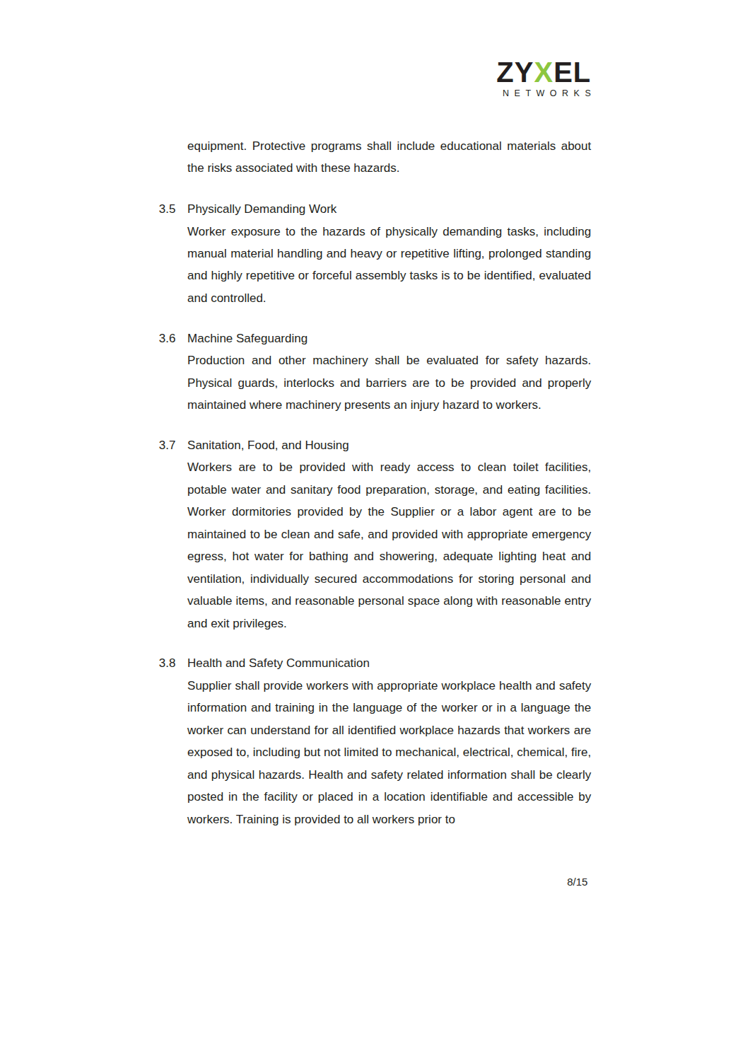ZYXEL
NETWORKS
equipment. Protective programs shall include educational materials about the risks associated with these hazards.
3.5
Physically Demanding Work
Worker exposure to the hazards of physically demanding tasks, including manual material handling and heavy or repetitive lifting, prolonged standing and highly repetitive or forceful assembly tasks is to be identified, evaluated and controlled.
3.6
Machine Safeguarding
Production and other machinery shall be evaluated for safety hazards. Physical guards, interlocks and barriers are to be provided and properly maintained where machinery presents an injury hazard to workers.
3.7
Sanitation, Food, and Housing
Workers are to be provided with ready access to clean toilet facilities, potable water and sanitary food preparation, storage, and eating facilities. Worker dormitories provided by the Supplier or a labor agent are to be maintained to be clean and safe, and provided with appropriate emergency egress, hot water for bathing and showering, adequate lighting heat and ventilation, individually secured accommodations for storing personal and valuable items, and reasonable personal space along with reasonable entry and exit privileges.
3.8
Health and Safety Communication
Supplier shall provide workers with appropriate workplace health and safety information and training in the language of the worker or in a language the worker can understand for all identified workplace hazards that workers are exposed to, including but not limited to mechanical, electrical, chemical, fire, and physical hazards. Health and safety related information shall be clearly posted in the facility or placed in a location identifiable and accessible by workers. Training is provided to all workers prior to
8/15